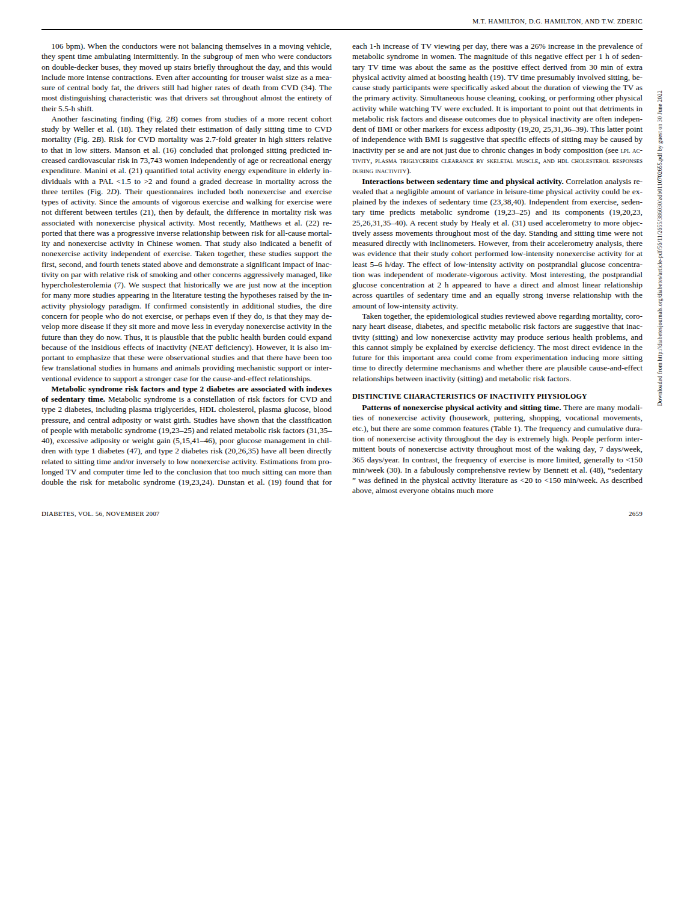M.T. Hamilton, D.G. Hamilton, and T.W. Zderic
Downloaded from http://diabetesjournals.org/diabetes/article-pdf/56/11/2655/386030/zdb0110702655.pdf by guest on 30 June 2022
106 bpm). When the conductors were not balancing themselves in a moving vehicle, they spent time ambulating intermittently. In the subgroup of men who were conductors on double-decker buses, they moved up stairs briefly throughout the day, and this would include more intense contractions. Even after accounting for trouser waist size as a measure of central body fat, the drivers still had higher rates of death from CVD (34). The most distinguishing characteristic was that drivers sat throughout almost the entirety of their 5.5-h shift.
Another fascinating finding (Fig. 2B) comes from studies of a more recent cohort study by Weller et al. (18). They related their estimation of daily sitting time to CVD mortality (Fig. 2B). Risk for CVD mortality was 2.7-fold greater in high sitters relative to that in low sitters. Manson et al. (16) concluded that prolonged sitting predicted increased cardiovascular risk in 73,743 women independently of age or recreational energy expenditure. Manini et al. (21) quantified total activity energy expenditure in elderly individuals with a PAL <1.5 to >2 and found a graded decrease in mortality across the three tertiles (Fig. 2D). Their questionnaires included both nonexercise and exercise types of activity. Since the amounts of vigorous exercise and walking for exercise were not different between tertiles (21), then by default, the difference in mortality risk was associated with nonexercise physical activity. Most recently, Matthews et al. (22) reported that there was a progressive inverse relationship between risk for all-cause mortality and nonexercise activity in Chinese women. That study also indicated a benefit of nonexercise activity independent of exercise. Taken together, these studies support the first, second, and fourth tenets stated above and demonstrate a significant impact of inactivity on par with relative risk of smoking and other concerns aggressively managed, like hypercholesterolemia (7). We suspect that historically we are just now at the inception for many more studies appearing in the literature testing the hypotheses raised by the inactivity physiology paradigm. If confirmed consistently in additional studies, the dire concern for people who do not exercise, or perhaps even if they do, is that they may develop more disease if they sit more and move less in everyday nonexercise activity in the future than they do now. Thus, it is plausible that the public health burden could expand because of the insidious effects of inactivity (NEAT deficiency). However, it is also important to emphasize that these were observational studies and that there have been too few translational studies in humans and animals providing mechanistic support or interventional evidence to support a stronger case for the cause-and-effect relationships.
Metabolic syndrome risk factors and type 2 diabetes are associated with indexes of sedentary time. Metabolic syndrome is a constellation of risk factors for CVD and type 2 diabetes, including plasma triglycerides, HDL cholesterol, plasma glucose, blood pressure, and central adiposity or waist girth. Studies have shown that the classification of people with metabolic syndrome (19,23–25) and related metabolic risk factors (31,35–40), excessive adiposity or weight gain (5,15,41–46), poor glucose management in children with type 1 diabetes (47), and type 2 diabetes risk (20,26,35) have all been directly related to sitting time and/or inversely to low nonexercise activity. Estimations from prolonged TV and computer time led to the conclusion that too much sitting can more than double the risk for metabolic syndrome (19,23,24). Dunstan et al. (19) found that for each 1-h increase of TV viewing per day, there was a 26% increase in the prevalence of metabolic syndrome in women. The magnitude of this negative effect per 1 h of sedentary TV time was about the same as the positive effect derived from 30 min of extra physical activity aimed at boosting health (19). TV time presumably involved sitting, because study participants were specifically asked about the duration of viewing the TV as the primary activity. Simultaneous house cleaning, cooking, or performing other physical activity while watching TV were excluded. It is important to point out that detriments in metabolic risk factors and disease outcomes due to physical inactivity are often independent of BMI or other markers for excess adiposity (19,20, 25,31,36–39). This latter point of independence with BMI is suggestive that specific effects of sitting may be caused by inactivity per se and are not just due to chronic changes in body composition (see lpl activity, plasma triglyceride clearance by skeletal muscle, and hdl cholesterol responses during inactivity).
Interactions between sedentary time and physical activity. Correlation analysis revealed that a negligible amount of variance in leisure-time physical activity could be explained by the indexes of sedentary time (23,38,40). Independent from exercise, sedentary time predicts metabolic syndrome (19,23–25) and its components (19,20,23, 25,26,31,35–40). A recent study by Healy et al. (31) used accelerometry to more objectively assess movements throughout most of the day. Standing and sitting time were not measured directly with inclinometers. However, from their accelerometry analysis, there was evidence that their study cohort performed low-intensity nonexercise activity for at least 5–6 h/day. The effect of low-intensity activity on postprandial glucose concentration was independent of moderate-vigorous activity. Most interesting, the postprandial glucose concentration at 2 h appeared to have a direct and almost linear relationship across quartiles of sedentary time and an equally strong inverse relationship with the amount of low-intensity activity.
Taken together, the epidemiological studies reviewed above regarding mortality, coronary heart disease, diabetes, and specific metabolic risk factors are suggestive that inactivity (sitting) and low nonexercise activity may produce serious health problems, and this cannot simply be explained by exercise deficiency. The most direct evidence in the future for this important area could come from experimentation inducing more sitting time to directly determine mechanisms and whether there are plausible cause-and-effect relationships between inactivity (sitting) and metabolic risk factors.
Distinctive characteristics of inactivity physiology
Patterns of nonexercise physical activity and sitting time. There are many modalities of nonexercise activity (housework, puttering, shopping, vocational movements, etc.), but there are some common features (Table 1). The frequency and cumulative duration of nonexercise activity throughout the day is extremely high. People perform intermittent bouts of nonexercise activity throughout most of the waking day, 7 days/week, 365 days/year. In contrast, the frequency of exercise is more limited, generally to <150 min/week (30). In a fabulously comprehensive review by Bennett et al. (48), “sedentary ” was defined in the physical activity literature as <20 to <150 min/week. As described above, almost everyone obtains much more
DIABETES, VOL. 56, NOVEMBER 2007 2659